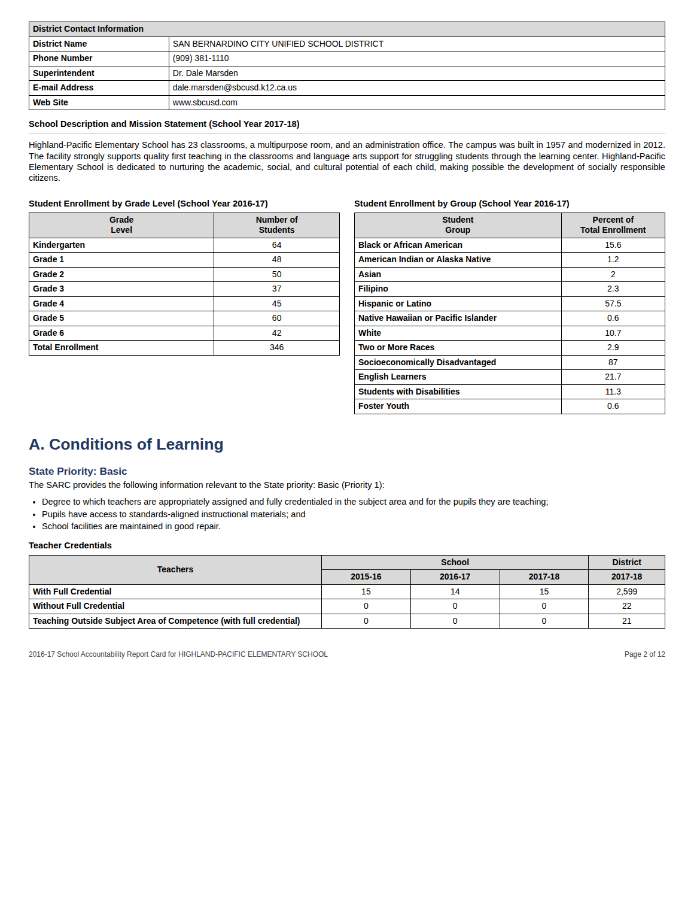| District Contact Information |
| District Name | SAN BERNARDINO CITY UNIFIED SCHOOL DISTRICT |
| Phone Number | (909) 381-1110 |
| Superintendent | Dr. Dale Marsden |
| E-mail Address | dale.marsden@sbcusd.k12.ca.us |
| Web Site | www.sbcusd.com |
School Description and Mission Statement (School Year 2017-18)
Highland-Pacific Elementary School has 23 classrooms, a multipurpose room, and an administration office. The campus was built in 1957 and modernized in 2012. The facility strongly supports quality first teaching in the classrooms and language arts support for struggling students through the learning center. Highland-Pacific Elementary School is dedicated to nurturing the academic, social, and cultural potential of each child, making possible the development of socially responsible citizens.
Student Enrollment by Grade Level (School Year 2016-17)
| Grade Level | Number of Students |
| --- | --- |
| Kindergarten | 64 |
| Grade 1 | 48 |
| Grade 2 | 50 |
| Grade 3 | 37 |
| Grade 4 | 45 |
| Grade 5 | 60 |
| Grade 6 | 42 |
| Total Enrollment | 346 |
Student Enrollment by Group (School Year 2016-17)
| Student Group | Percent of Total Enrollment |
| --- | --- |
| Black or African American | 15.6 |
| American Indian or Alaska Native | 1.2 |
| Asian | 2 |
| Filipino | 2.3 |
| Hispanic or Latino | 57.5 |
| Native Hawaiian or Pacific Islander | 0.6 |
| White | 10.7 |
| Two or More Races | 2.9 |
| Socioeconomically Disadvantaged | 87 |
| English Learners | 21.7 |
| Students with Disabilities | 11.3 |
| Foster Youth | 0.6 |
A. Conditions of Learning
State Priority: Basic
The SARC provides the following information relevant to the State priority: Basic (Priority 1):
Degree to which teachers are appropriately assigned and fully credentialed in the subject area and for the pupils they are teaching;
Pupils have access to standards-aligned instructional materials; and
School facilities are maintained in good repair.
Teacher Credentials
| Teachers | School | District |
| --- | --- | --- |
| 2015-16 | 2016-17 | 2017-18 | 2017-18 |
| With Full Credential | 15 | 14 | 15 | 2,599 |
| Without Full Credential | 0 | 0 | 0 | 22 |
| Teaching Outside Subject Area of Competence (with full credential) | 0 | 0 | 0 | 21 |
2016-17 School Accountability Report Card for HIGHLAND-PACIFIC ELEMENTARY SCHOOL
Page 2 of 12